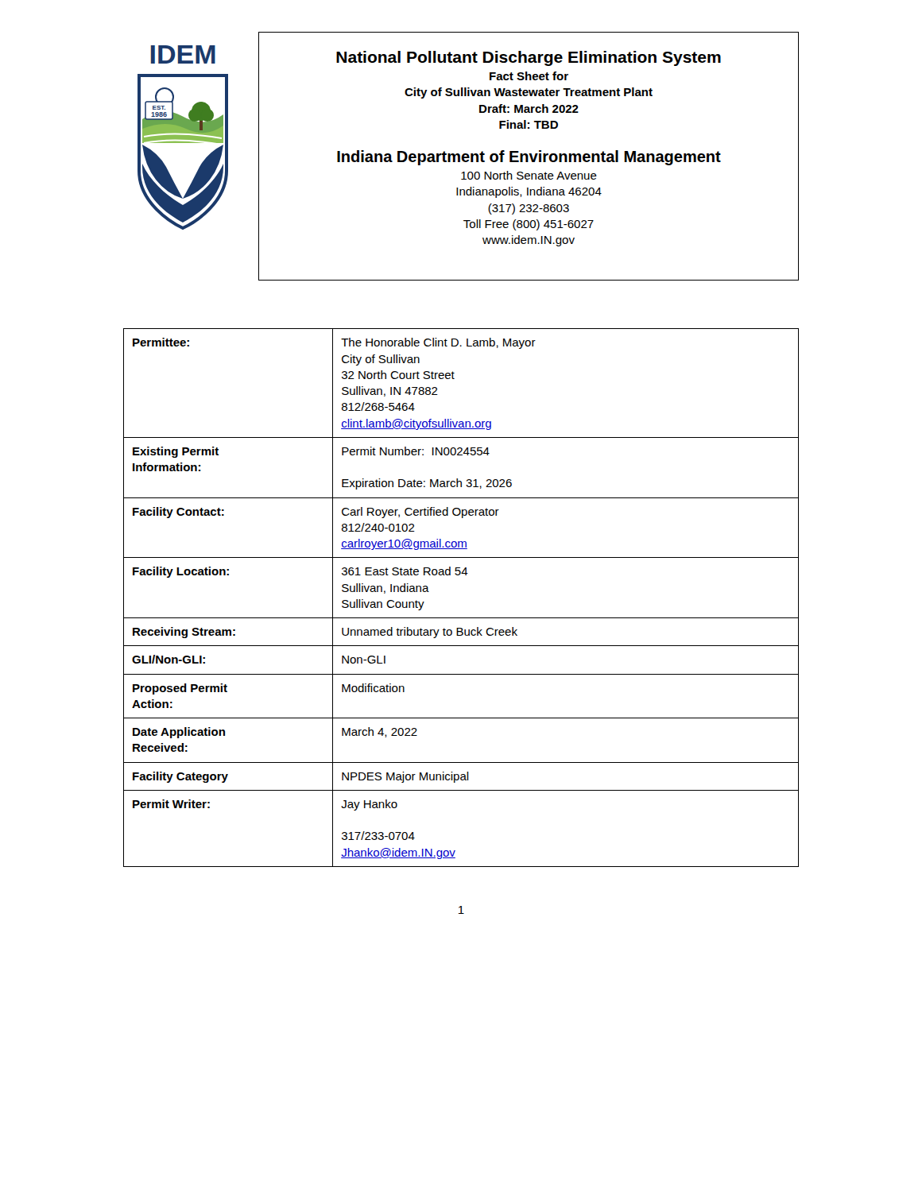IDEM EST. 1986
National Pollutant Discharge Elimination System
Fact Sheet for
City of Sullivan Wastewater Treatment Plant
Draft: March 2022
Final: TBD
Indiana Department of Environmental Management
100 North Senate Avenue
Indianapolis, Indiana 46204
(317) 232-8603
Toll Free (800) 451-6027
www.idem.IN.gov
| Permittee: | The Honorable Clint D. Lamb, Mayor City of Sullivan 32 North Court Street Sullivan, IN 47882 812/268-5464 clint.lamb@cityofsullivan.org |
| Existing Permit Information: | Permit Number: IN0024554 Expiration Date: March 31, 2026 |
| Facility Contact: | Carl Royer, Certified Operator 812/240-0102 carlroyer10@gmail.com |
| Facility Location: | 361 East State Road 54 Sullivan, Indiana Sullivan County |
| Receiving Stream: | Unnamed tributary to Buck Creek |
| GLI/Non-GLI: | Non-GLI |
| Proposed Permit Action: | Modification |
| Date Application Received: | March 4, 2022 |
| Facility Category | NPDES Major Municipal |
| Permit Writer: | Jay Hanko 317/233-0704 Jhanko@idem.IN.gov |
1